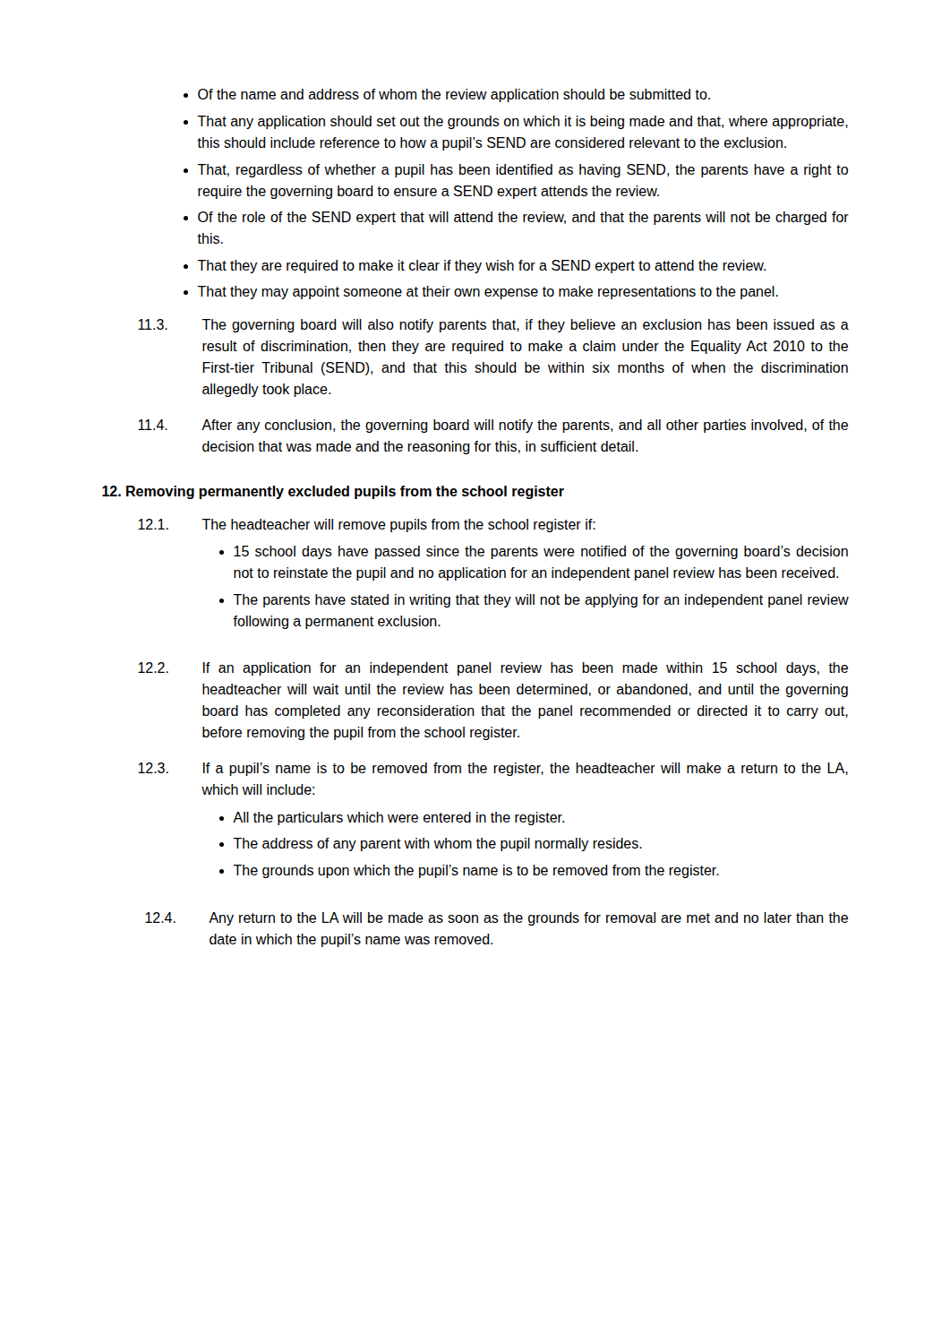Of the name and address of whom the review application should be submitted to.
That any application should set out the grounds on which it is being made and that, where appropriate, this should include reference to how a pupil’s SEND are considered relevant to the exclusion.
That, regardless of whether a pupil has been identified as having SEND, the parents have a right to require the governing board to ensure a SEND expert attends the review.
Of the role of the SEND expert that will attend the review, and that the parents will not be charged for this.
That they are required to make it clear if they wish for a SEND expert to attend the review.
That they may appoint someone at their own expense to make representations to the panel.
11.3.
The governing board will also notify parents that, if they believe an exclusion has been issued as a result of discrimination, then they are required to make a claim under the Equality Act 2010 to the First-tier Tribunal (SEND), and that this should be within six months of when the discrimination allegedly took place.
11.4.
After any conclusion, the governing board will notify the parents, and all other parties involved, of the decision that was made and the reasoning for this, in sufficient detail.
12. Removing permanently excluded pupils from the school register
12.1.
The headteacher will remove pupils from the school register if:
15 school days have passed since the parents were notified of the governing board’s decision not to reinstate the pupil and no application for an independent panel review has been received.
The parents have stated in writing that they will not be applying for an independent panel review following a permanent exclusion.
12.2.
If an application for an independent panel review has been made within 15 school days, the headteacher will wait until the review has been determined, or abandoned, and until the governing board has completed any reconsideration that the panel recommended or directed it to carry out, before removing the pupil from the school register.
12.3.
If a pupil’s name is to be removed from the register, the headteacher will make a return to the LA, which will include:
All the particulars which were entered in the register.
The address of any parent with whom the pupil normally resides.
The grounds upon which the pupil’s name is to be removed from the register.
12.4.
Any return to the LA will be made as soon as the grounds for removal are met and no later than the date in which the pupil’s name was removed.